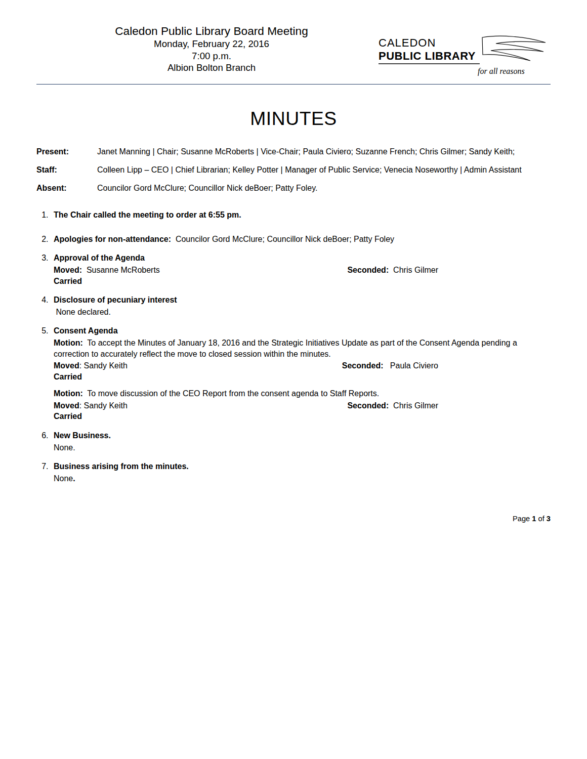Caledon Public Library Board Meeting
Monday, February 22, 2016
7:00 p.m.
Albion Bolton Branch
CALEDON PUBLIC LIBRARY for all reasons
MINUTES
| Present: | Janet Manning / Chair; Susanne McRoberts / Vice-Chair; Paula Civiero; Suzanne French; Chris Gilmer; Sandy Keith; |
| Staff: | Colleen Lipp – CEO / Chief Librarian; Kelley Potter / Manager of Public Service; Venecia Noseworthy / Admin Assistant |
| Absent: | Councilor Gord McClure; Councillor Nick deBoer; Patty Foley. |
The Chair called the meeting to order at 6:55 pm.
Apologies for non-attendance: Councilor Gord McClure; Councillor Nick deBoer; Patty Foley
Approval of the Agenda
Moved: Susanne McRoberts
Seconded: Chris Gilmer
Carried
Disclosure of pecuniary interest
None declared.
Consent Agenda
Motion: To accept the Minutes of January 18, 2016 and the Strategic Initiatives Update as part of the Consent Agenda pending a correction to accurately reflect the move to closed session within the minutes.
Moved: Sandy Keith
Seconded: Paula Civiero
Carried
Motion: To move discussion of the CEO Report from the consent agenda to Staff Reports.
Moved: Sandy Keith
Seconded: Chris Gilmer
Carried
New Business.
None.
Business arising from the minutes.
None.
Page 1 of 3